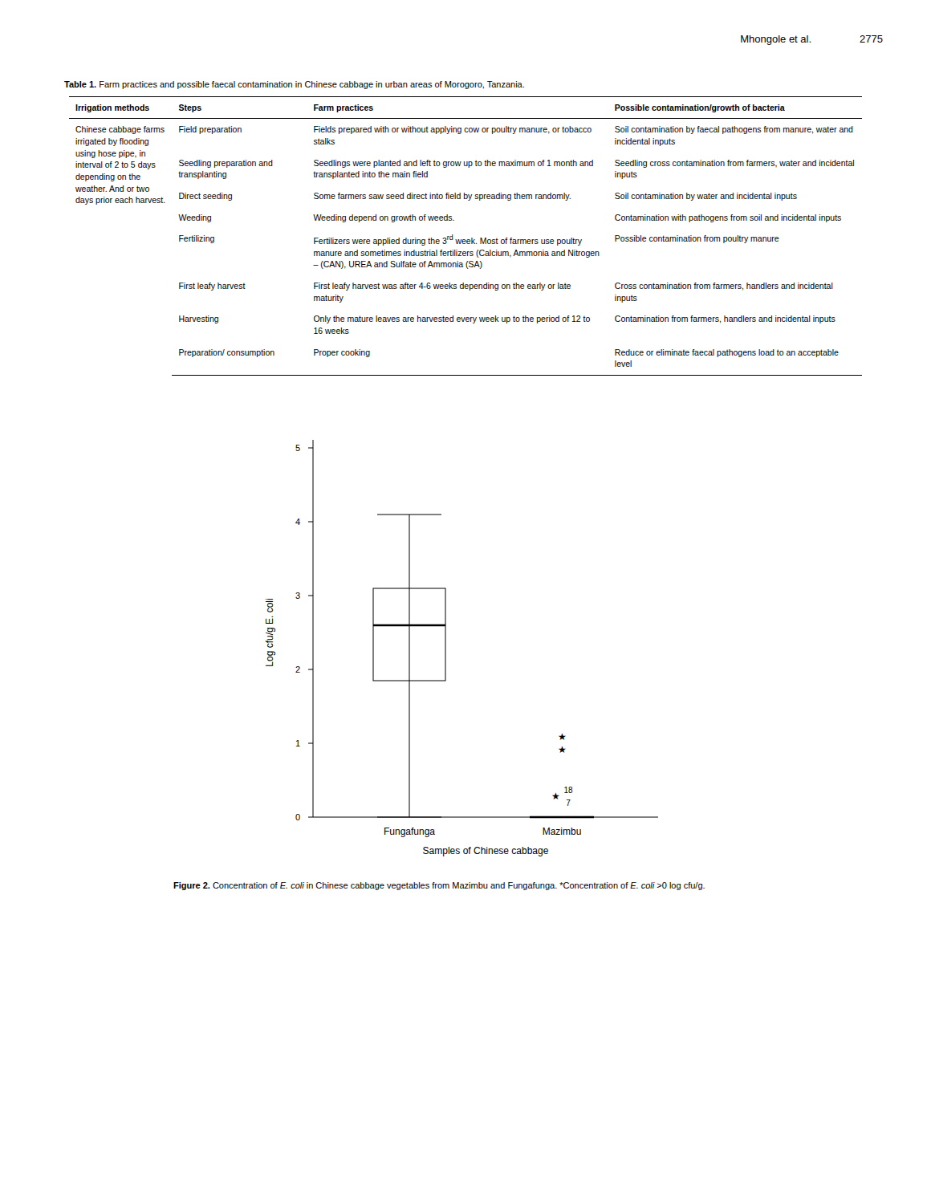Mhongole et al. 2775
Table 1. Farm practices and possible faecal contamination in Chinese cabbage in urban areas of Morogoro, Tanzania.
| Irrigation methods | Steps | Farm practices | Possible contamination/growth of bacteria |
| --- | --- | --- | --- |
| Chinese cabbage farms irrigated by flooding using hose pipe, in interval of 2 to 5 days depending on the weather. And or two days prior each harvest. | Field preparation | Fields prepared with or without applying cow or poultry manure, or tobacco stalks | Soil contamination by faecal pathogens from manure, water and incidental inputs |
| Seedling preparation and transplanting | Seedlings were planted and left to grow up to the maximum of 1 month and transplanted into the main field | Seedling cross contamination from farmers, water and incidental inputs |
| Direct seeding | Some farmers saw seed direct into field by spreading them randomly. | Soil contamination by water and incidental inputs |
| Weeding | Weeding depend on growth of weeds. | Contamination with pathogens from soil and incidental inputs |
| Fertilizing | Fertilizers were applied during the 3 rd week. Most of farmers use poultry manure and sometimes industrial fertilizers (Calcium, Ammonia and Nitrogen – (CAN), UREA and Sulfate of Ammonia (SA) | Possible contamination from poultry manure |
| First leafy harvest | First leafy harvest was after 4-6 weeks depending on the early or late maturity | Cross contamination from farmers, handlers and incidental inputs |
| Harvesting | Only the mature leaves are harvested every week up to the period of 12 to 16 weeks | Contamination from farmers, handlers and incidental inputs |
| Preparation/ consumption | Proper cooking | Reduce or eliminate faecal pathogens load to an acceptable level |
0 1 2 3 4 5 Log cfu/g E. coli ★ ★ ★ 18 7 Fungafunga Mazimbu Samples of Chinese cabbage
Figure 2. Concentration of E. coli in Chinese cabbage vegetables from Mazimbu and Fungafunga. *Concentration of E. coli >0 log cfu/g.